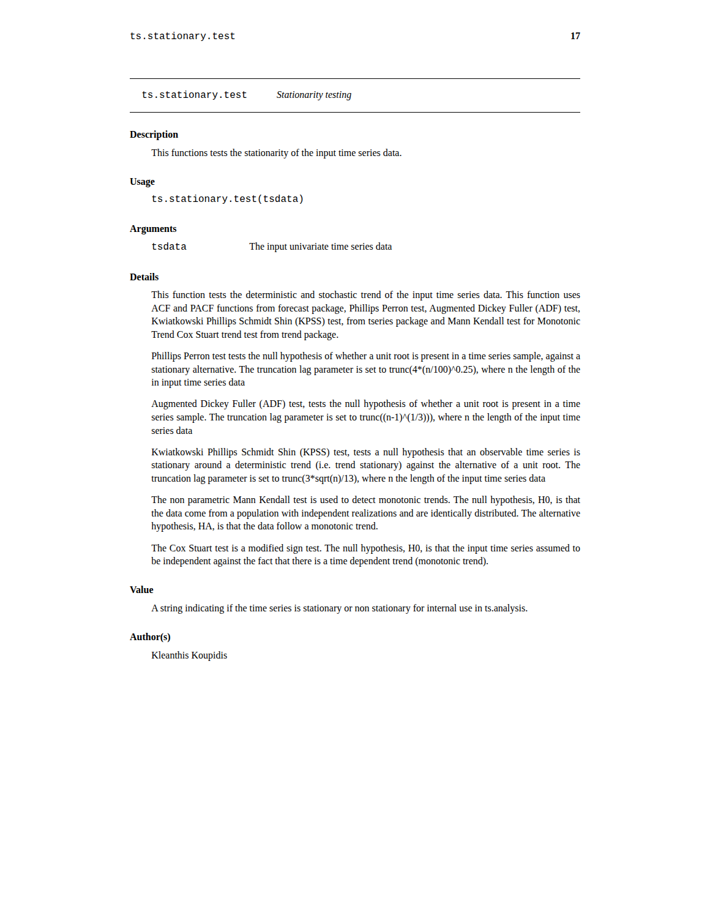ts.stationary.test 17
ts.stationary.test Stationarity testing
Description
This functions tests the stationarity of the input time series data.
Usage
ts.stationary.test(tsdata)
Arguments
tsdata
The input univariate time series data
Details
This function tests the deterministic and stochastic trend of the input time series data. This function uses ACF and PACF functions from forecast package, Phillips Perron test, Augmented Dickey Fuller (ADF) test, Kwiatkowski Phillips Schmidt Shin (KPSS) test, from tseries package and Mann Kendall test for Monotonic Trend Cox Stuart trend test from trend package.
Phillips Perron test tests the null hypothesis of whether a unit root is present in a time series sample, against a stationary alternative. The truncation lag parameter is set to trunc(4*(n/100)^0.25), where n the length of the in input time series data
Augmented Dickey Fuller (ADF) test, tests the null hypothesis of whether a unit root is present in a time series sample. The truncation lag parameter is set to trunc((n-1)^(1/3))), where n the length of the input time series data
Kwiatkowski Phillips Schmidt Shin (KPSS) test, tests a null hypothesis that an observable time series is stationary around a deterministic trend (i.e. trend stationary) against the alternative of a unit root. The truncation lag parameter is set to trunc(3*sqrt(n)/13), where n the length of the input time series data
The non parametric Mann Kendall test is used to detect monotonic trends. The null hypothesis, H0, is that the data come from a population with independent realizations and are identically distributed. The alternative hypothesis, HA, is that the data follow a monotonic trend.
The Cox Stuart test is a modified sign test. The null hypothesis, H0, is that the input time series assumed to be independent against the fact that there is a time dependent trend (monotonic trend).
Value
A string indicating if the time series is stationary or non stationary for internal use in ts.analysis.
Author(s)
Kleanthis Koupidis